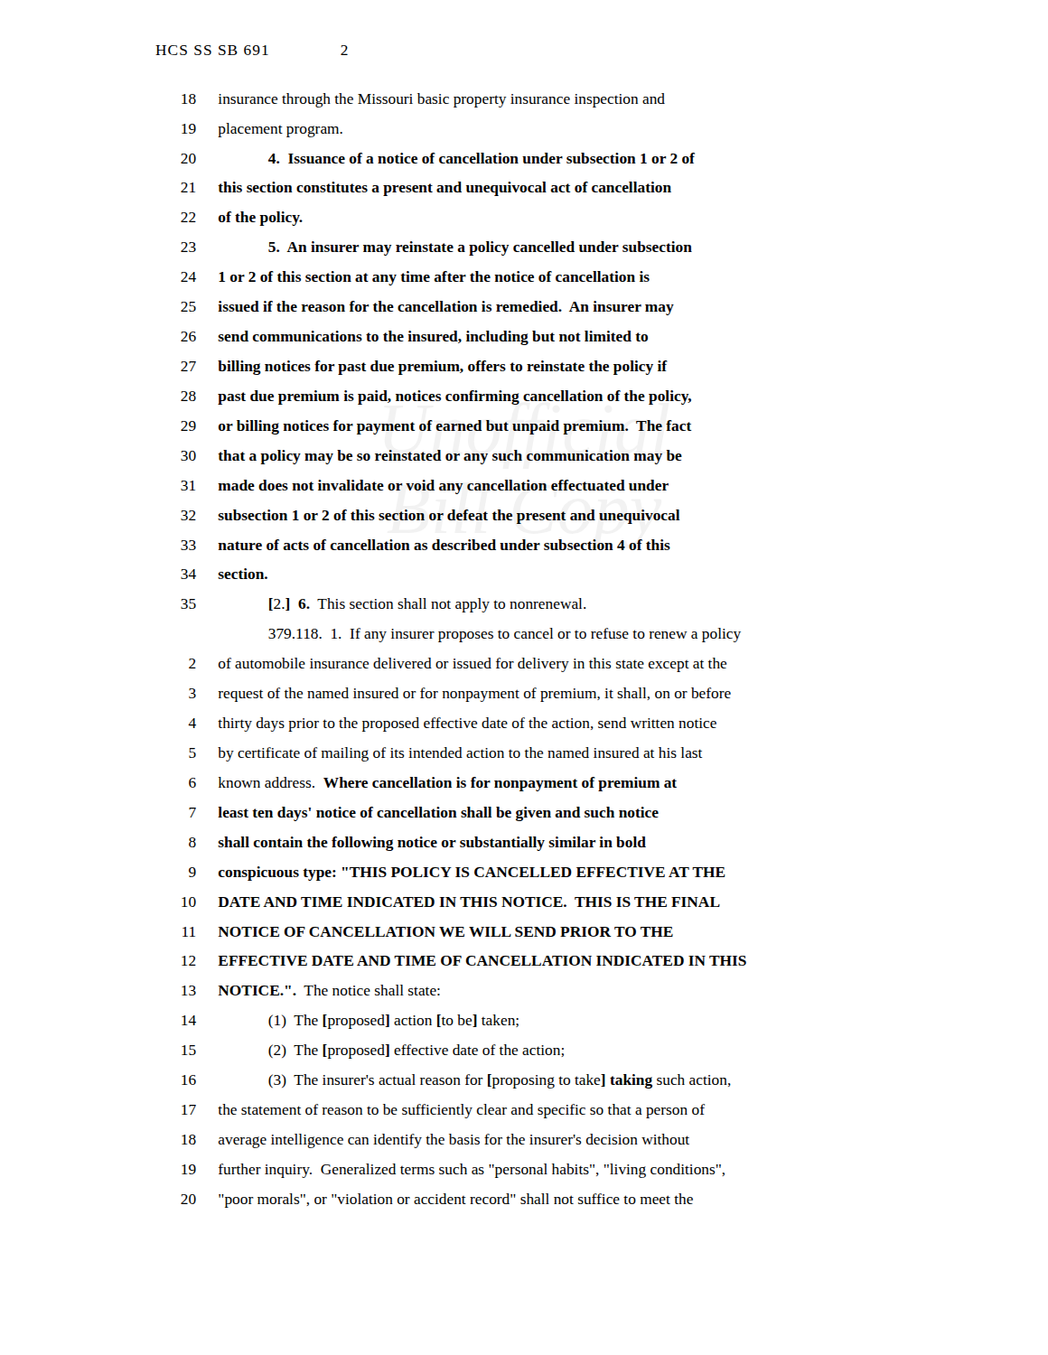HCS SS SB 691 2
Unofficial
Bill Copy
18 insurance through the Missouri basic property insurance inspection and
19 placement program.
20 4. Issuance of a notice of cancellation under subsection 1 or 2 of
21 this section constitutes a present and unequivocal act of cancellation
22 of the policy.
23 5. An insurer may reinstate a policy cancelled under subsection
241 or 2 of this section at any time after the notice of cancellation is
25 issued if the reason for the cancellation is remedied. An insurer may
26 send communications to the insured, including but not limited to
27 billing notices for past due premium, offers to reinstate the policy if
28 past due premium is paid, notices confirming cancellation of the policy,
29 or billing notices for payment of earned but unpaid premium. The fact
30 that a policy may be so reinstated or any such communication may be
31 made does not invalidate or void any cancellation effectuated under
32 subsection 1 or 2 of this section or defeat the present and unequivocal
33 nature of acts of cancellation as described under subsection 4 of this
34 section.
35 [2.] 6. This section shall not apply to nonrenewal.
379.118. 1. If any insurer proposes to cancel or to refuse to renew a policy
2 of automobile insurance delivered or issued for delivery in this state except at the
3 request of the named insured or for nonpayment of premium, it shall, on or before
4 thirty days prior to the proposed effective date of the action, send written notice
5 by certificate of mailing of its intended action to the named insured at his last
6 known address. Where cancellation is for nonpayment of premium at
7 least ten days' notice of cancellation shall be given and such notice
8 shall contain the following notice or substantially similar in bold
9 conspicuous type: "THIS POLICY IS CANCELLED EFFECTIVE AT THE
10 DATE AND TIME INDICATED IN THIS NOTICE. THIS IS THE FINAL
11 NOTICE OF CANCELLATION WE WILL SEND PRIOR TO THE
12 EFFECTIVE DATE AND TIME OF CANCELLATION INDICATED IN THIS
13 NOTICE.". The notice shall state:
14 (1) The [proposed] action [to be] taken;
15 (2) The [proposed] effective date of the action;
16 (3) The insurer's actual reason for [proposing to take] taking such action,
17 the statement of reason to be sufficiently clear and specific so that a person of
18 average intelligence can identify the basis for the insurer's decision without
19 further inquiry. Generalized terms such as "personal habits", "living conditions",
20"poor morals", or "violation or accident record" shall not suffice to meet the